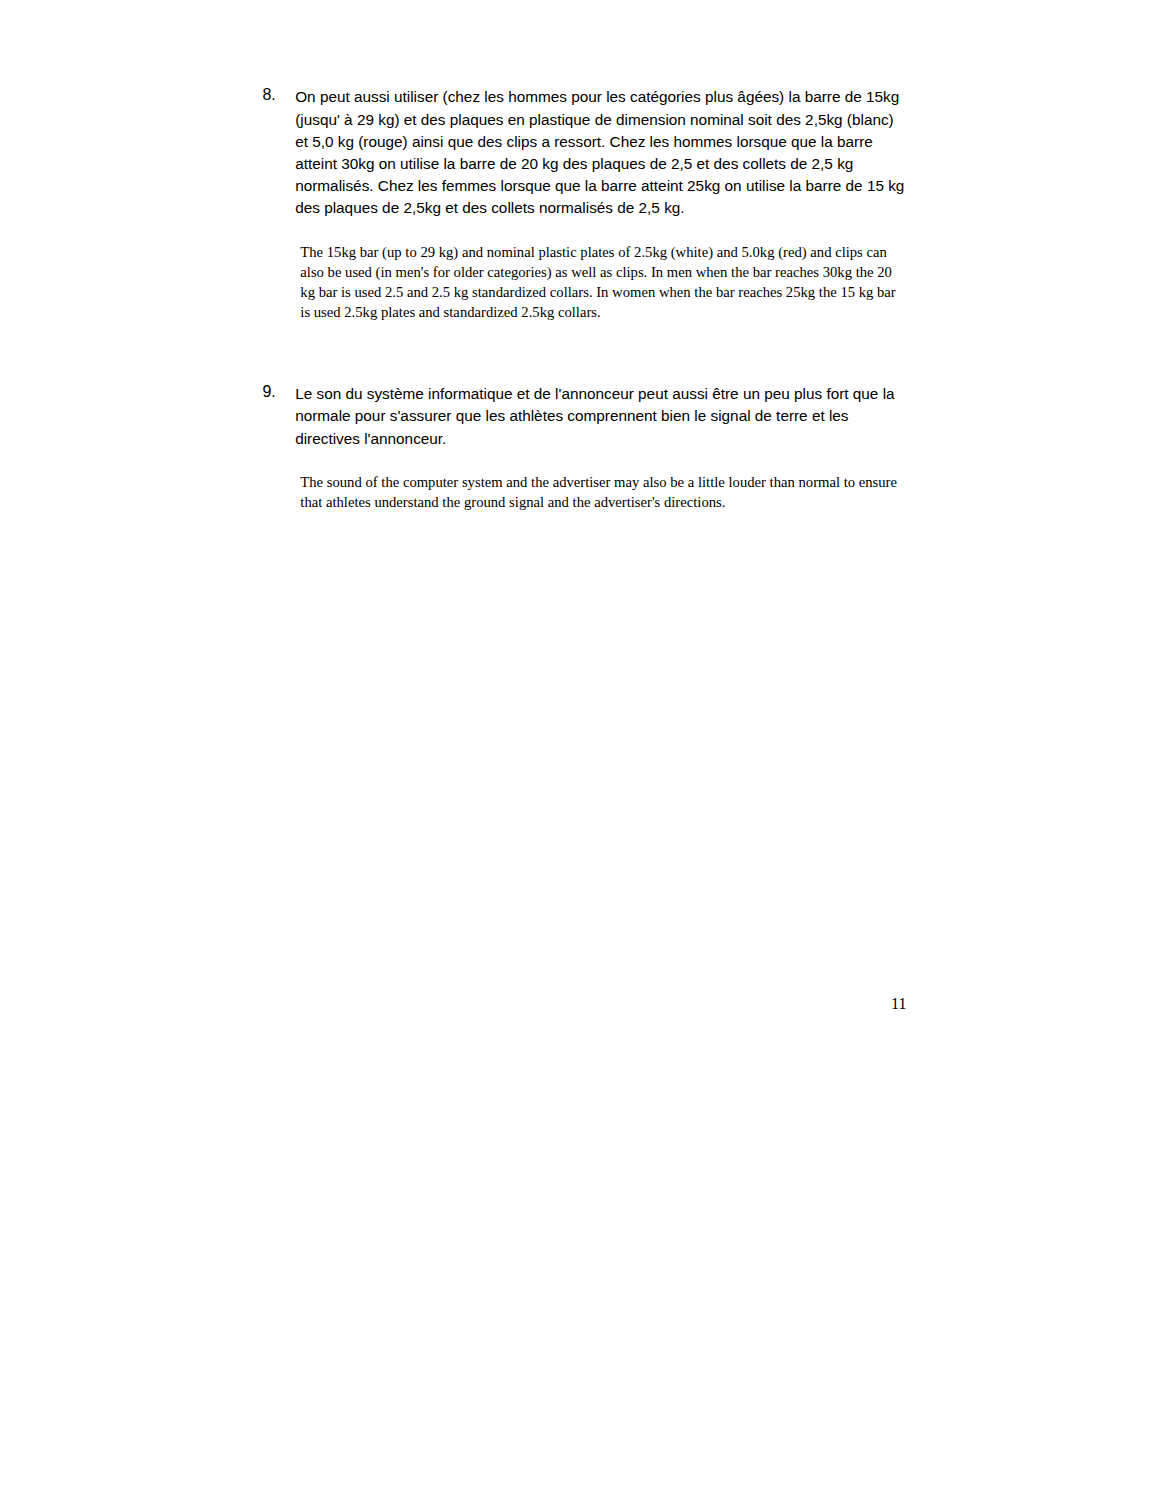8.
On peut aussi utiliser (chez les hommes pour les catégories plus âgées) la barre de 15kg (jusqu' à 29 kg) et des plaques en plastique de dimension nominal soit des 2,5kg (blanc) et 5,0 kg (rouge) ainsi que des clips a ressort. Chez les hommes lorsque que la barre atteint 30kg on utilise la barre de 20 kg des plaques de 2,5 et des collets de 2,5 kg normalisés. Chez les femmes lorsque que la barre atteint 25kg on utilise la barre de 15 kg des plaques de 2,5kg et des collets normalisés de 2,5 kg.
The 15kg bar (up to 29 kg) and nominal plastic plates of 2.5kg (white) and 5.0kg (red) and clips can also be used (in men's for older categories) as well as clips. In men when the bar reaches 30kg the 20 kg bar is used 2.5 and 2.5 kg standardized collars. In women when the bar reaches 25kg the 15 kg bar is used 2.5kg plates and standardized 2.5kg collars.
9.
Le son du système informatique et de l'annonceur peut aussi être un peu plus fort que la normale pour s'assurer que les athlètes comprennent bien le signal de terre et les directives l'annonceur.
The sound of the computer system and the advertiser may also be a little louder than normal to ensure that athletes understand the ground signal and the advertiser's directions.
11